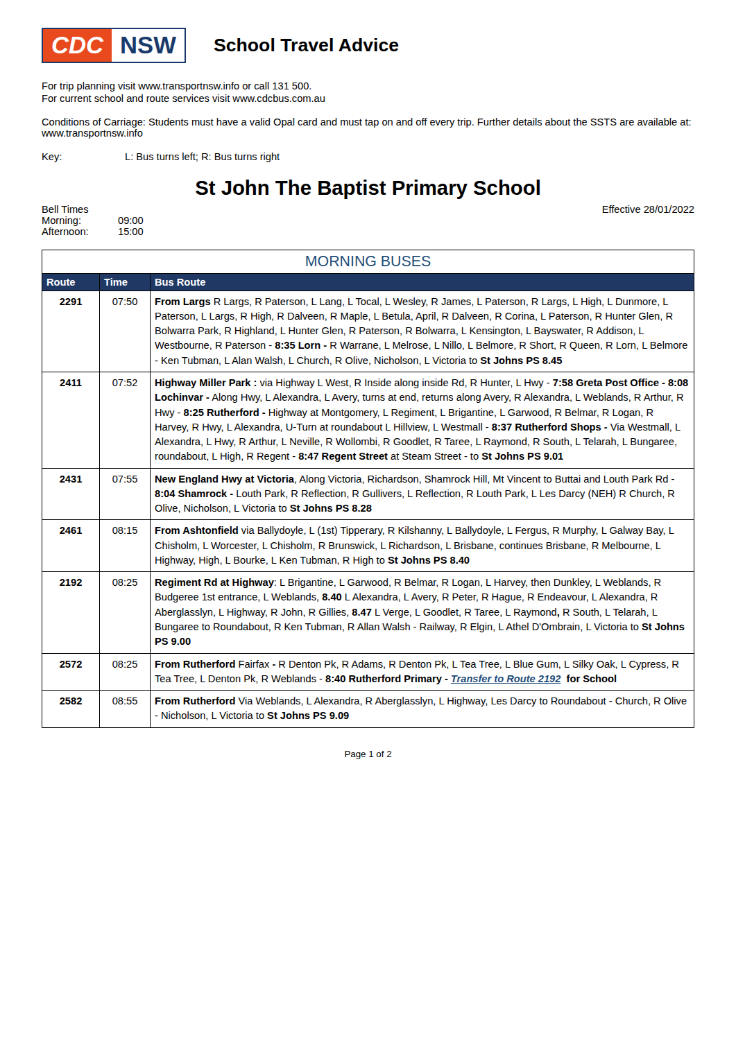CDC NSW
School Travel Advice
For trip planning visit www.transportnsw.info or call 131 500.
For current school and route services visit www.cdcbus.com.au
Conditions of Carriage: Students must have a valid Opal card and must tap on and off every trip. Further details about the SSTS are available at: www.transportnsw.info
Key: L: Bus turns left; R: Bus turns right
St John The Baptist Primary School
Effective 28/01/2022
Bell Times
Morning: 09:00
Afternoon: 15:00
MORNING BUSES
| Route | Time | Bus Route |
| --- | --- | --- |
| 2291 | 07:50 | From Largs R Largs, R Paterson, L Lang, L Tocal, L Wesley, R James, L Paterson, R Largs, L High, L Dunmore, L Paterson, L Largs, R High, R Dalveen, R Maple, L Betula, April, R Dalveen, R Corina, L Paterson, R Hunter Glen, R Bolwarra Park, R Highland, L Hunter Glen, R Paterson, R Bolwarra, L Kensington, L Bayswater, R Addison, L Westbourne, R Paterson - 8:35 Lorn - R Warrane, L Melrose, L Nillo, L Belmore, R Short, R Queen, R Lorn, L Belmore - Ken Tubman, L Alan Walsh, L Church, R Olive, Nicholson, L Victoria to St Johns PS 8.45 |
| 2411 | 07:52 | Highway Miller Park : via Highway L West, R Inside along inside Rd, R Hunter, L Hwy - 7:58 Greta Post Office - 8:08 Lochinvar - Along Hwy, L Alexandra, L Avery, turns at end, returns along Avery, R Alexandra, L Weblands, R Arthur, R Hwy - 8:25 Rutherford - Highway at Montgomery, L Regiment, L Brigantine, L Garwood, R Belmar, R Logan, R Harvey, R Hwy, L Alexandra, U-Turn at roundabout L Hillview, L Westmall - 8:37 Rutherford Shops - Via Westmall, L Alexandra, L Hwy, R Arthur, L Neville, R Wollombi, R Goodlet, R Taree, L Raymond, R South, L Telarah, L Bungaree, roundabout, L High, R Regent - 8:47 Regent Street at Steam Street - to St Johns PS 9.01 |
| 2431 | 07:55 | New England Hwy at Victoria , Along Victoria, Richardson, Shamrock Hill, Mt Vincent to Buttai and Louth Park Rd - 8:04 Shamrock - Louth Park, R Reflection, R Gullivers, L Reflection, R Louth Park, L Les Darcy (NEH) R Church, R Olive, Nicholson, L Victoria to St Johns PS 8.28 |
| 2461 | 08:15 | From Ashtonfield via Ballydoyle, L (1st) Tipperary, R Kilshanny, L Ballydoyle, L Fergus, R Murphy, L Galway Bay, L Chisholm, L Worcester, L Chisholm, R Brunswick, L Richardson, L Brisbane, continues Brisbane, R Melbourne, L Highway, High, L Bourke, L Ken Tubman, R High to St Johns PS 8.40 |
| 2192 | 08:25 | Regiment Rd at Highway : L Brigantine, L Garwood, R Belmar, R Logan, L Harvey, then Dunkley, L Weblands, R Budgeree 1st entrance, L Weblands, 8.40 L Alexandra, L Avery, R Peter, R Hague, R Endeavour, L Alexandra, R Aberglasslyn, L Highway, R John, R Gillies, 8.47 L Verge, L Goodlet, R Taree, L Raymond , R South, L Telarah, L Bungaree to Roundabout, R Ken Tubman, R Allan Walsh - Railway, R Elgin, L Athel D'Ombrain, L Victoria to St Johns PS 9.00 |
| 2572 | 08:25 | From Rutherford Fairfax - R Denton Pk, R Adams, R Denton Pk, L Tea Tree, L Blue Gum, L Silky Oak, L Cypress, R Tea Tree, L Denton Pk, R Weblands - 8:40 Rutherford Primary - Transfer to Route 2192 for School |
| 2582 | 08:55 | From Rutherford Via Weblands, L Alexandra, R Aberglasslyn, L Highway, Les Darcy to Roundabout - Church, R Olive - Nicholson, L Victoria to St Johns PS 9.09 |
Page 1 of 2